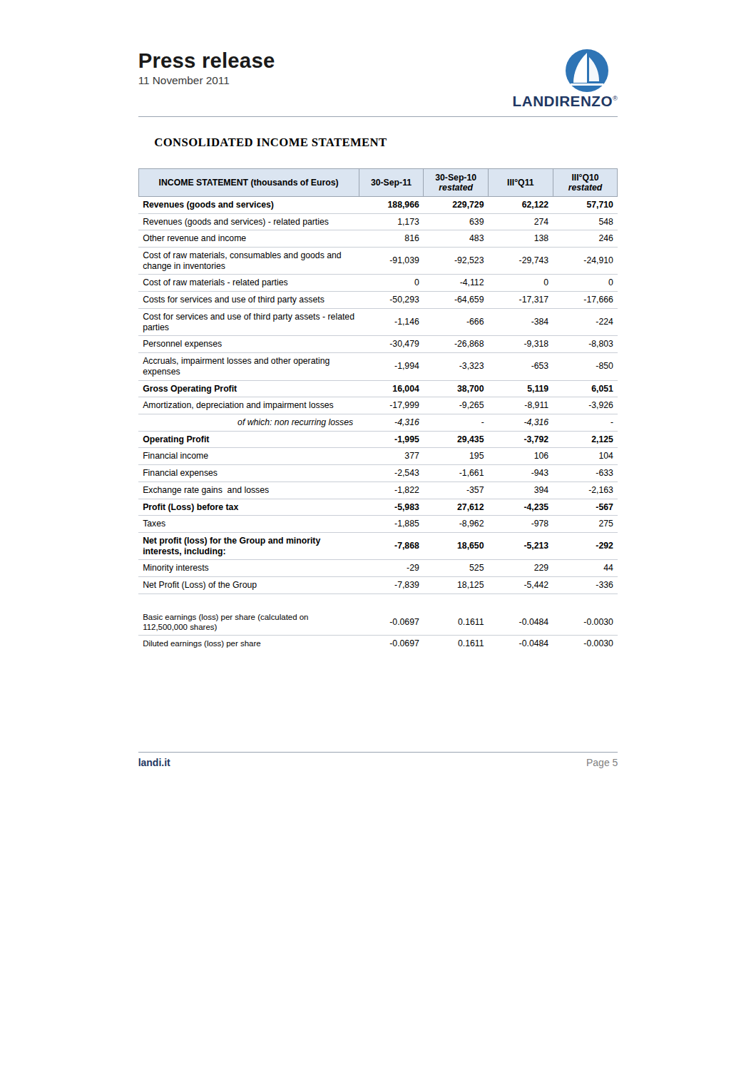Press release
11 November 2011
LANDIRENZO®
CONSOLIDATED INCOME STATEMENT
| INCOME STATEMENT (thousands of Euros) | 30-Sep-11 | 30-Sep-10 restated | III°Q11 | III°Q10 restated |
| --- | --- | --- | --- | --- |
| Revenues (goods and services) | 188,966 | 229,729 | 62,122 | 57,710 |
| Revenues (goods and services) - related parties | 1,173 | 639 | 274 | 548 |
| Other revenue and income | 816 | 483 | 138 | 246 |
| Cost of raw materials, consumables and goods and change in inventories | -91,039 | -92,523 | -29,743 | -24,910 |
| Cost of raw materials - related parties | 0 | -4,112 | 0 | 0 |
| Costs for services and use of third party assets | -50,293 | -64,659 | -17,317 | -17,666 |
| Cost for services and use of third party assets - related parties | -1,146 | -666 | -384 | -224 |
| Personnel expenses | -30,479 | -26,868 | -9,318 | -8,803 |
| Accruals, impairment losses and other operating expenses | -1,994 | -3,323 | -653 | -850 |
| Gross Operating Profit | 16,004 | 38,700 | 5,119 | 6,051 |
| Amortization, depreciation and impairment losses | -17,999 | -9,265 | -8,911 | -3,926 |
| of which: non recurring losses | -4,316 | - | -4,316 | - |
| Operating Profit | -1,995 | 29,435 | -3,792 | 2,125 |
| Financial income | 377 | 195 | 106 | 104 |
| Financial expenses | -2,543 | -1,661 | -943 | -633 |
| Exchange rate gains and losses | -1,822 | -357 | 394 | -2,163 |
| Profit (Loss) before tax | -5,983 | 27,612 | -4,235 | -567 |
| Taxes | -1,885 | -8,962 | -978 | 275 |
| Net profit (loss) for the Group and minority interests, including: | -7,868 | 18,650 | -5,213 | -292 |
| Minority interests | -29 | 525 | 229 | 44 |
| Net Profit (Loss) of the Group | -7,839 | 18,125 | -5,442 | -336 |
| Basic earnings (loss) per share (calculated on 112,500,000 shares) | -0.0697 | 0.1611 | -0.0484 | -0.0030 |
| Diluted earnings (loss) per share | -0.0697 | 0.1611 | -0.0484 | -0.0030 |
landi.it Page 5